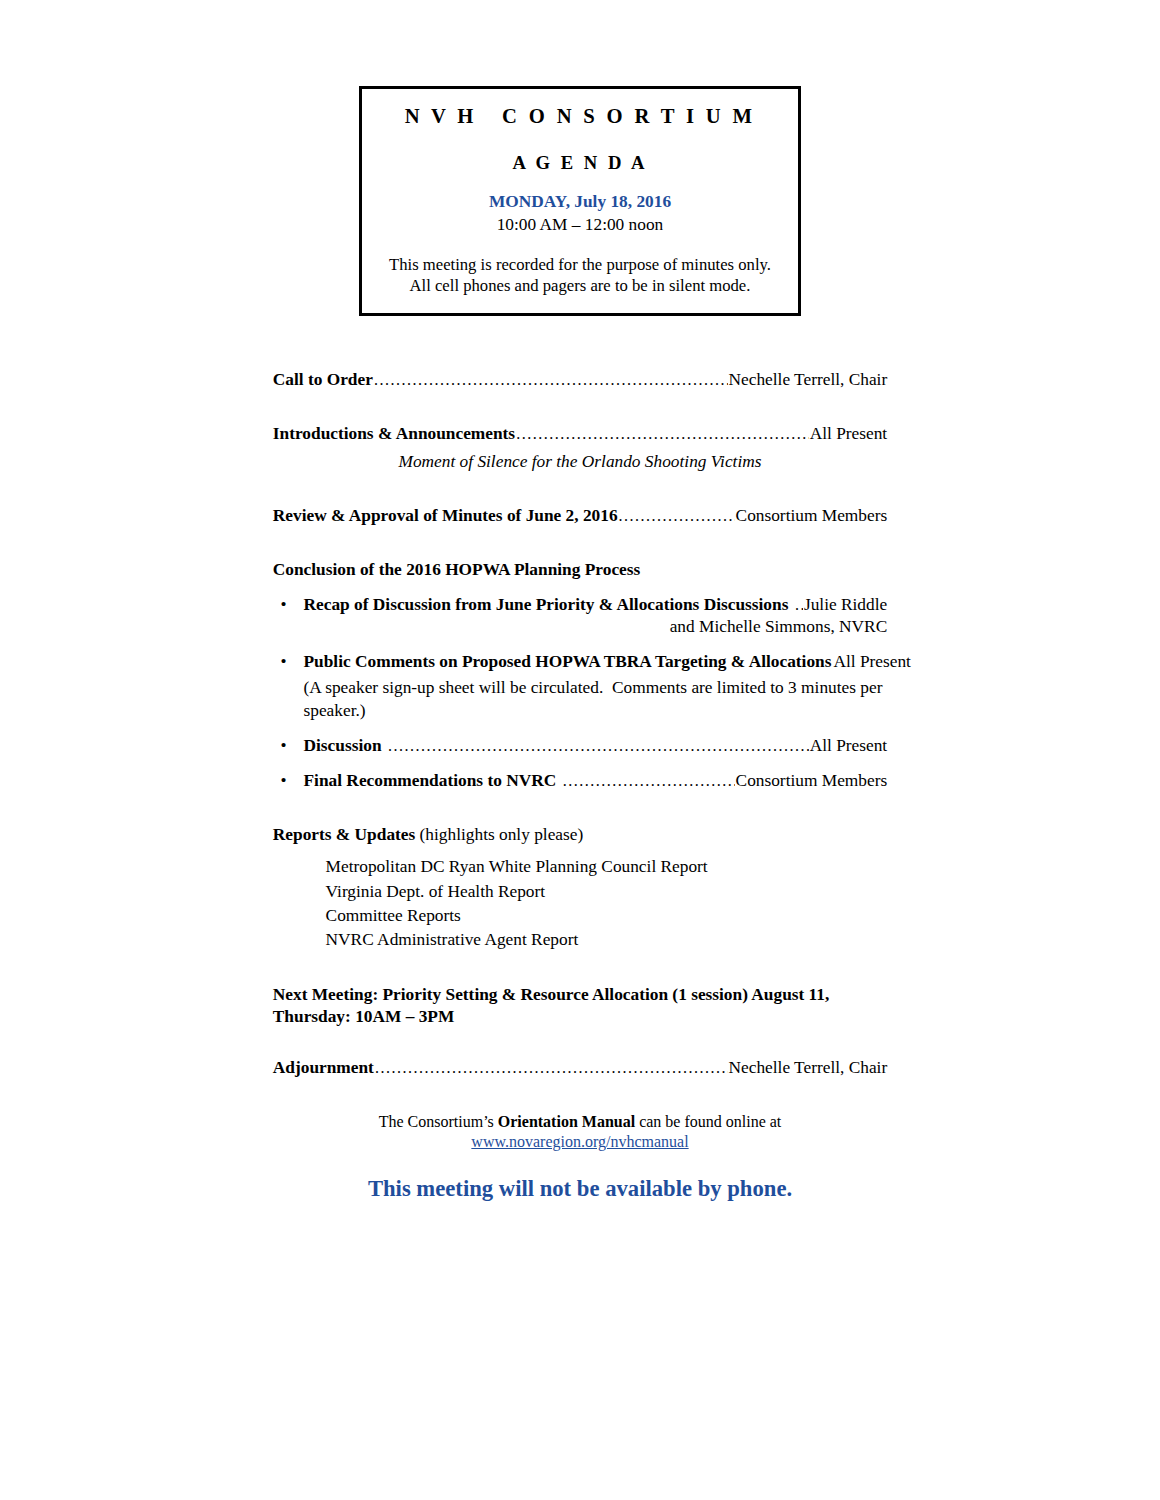N V H C O N S O R T I U M
A G E N D A
MONDAY, July 18, 2016
10:00 AM – 12:00 noon
This meeting is recorded for the purpose of minutes only.
All cell phones and pagers are to be in silent mode.
Call to Order ................................................................................................................. Nechelle Terrell, Chair
Introductions & Announcements ........................................................................................... All Present
Moment of Silence for the Orlando Shooting Victims
Review & Approval of Minutes of June 2, 2016 ..................................................... Consortium Members
Conclusion of the 2016 HOPWA Planning Process
Recap of Discussion from June Priority & Allocations Discussions ..... ……………. Julie Riddle
and Michelle Simmons, NVRC
Public Comments on Proposed HOPWA TBRA Targeting & Allocations ..................... All Present
(A speaker sign-up sheet will be circulated. Comments are limited to 3 minutes per speaker.)
Discussion ............................................................................................................................. All Present
Final Recommendations to NVRC .................................................................. Consortium Members
Reports & Updates (highlights only please)
Metropolitan DC Ryan White Planning Council Report
Virginia Dept. of Health Report
Committee Reports
NVRC Administrative Agent Report
Next Meeting: Priority Setting & Resource Allocation (1 session) August 11, Thursday: 10AM – 3PM
Adjournment ................................................................................................................. Nechelle Terrell, Chair
The Consortium’s Orientation Manual can be found online at www.novaregion.org/nvhcmanual
This meeting will not be available by phone.